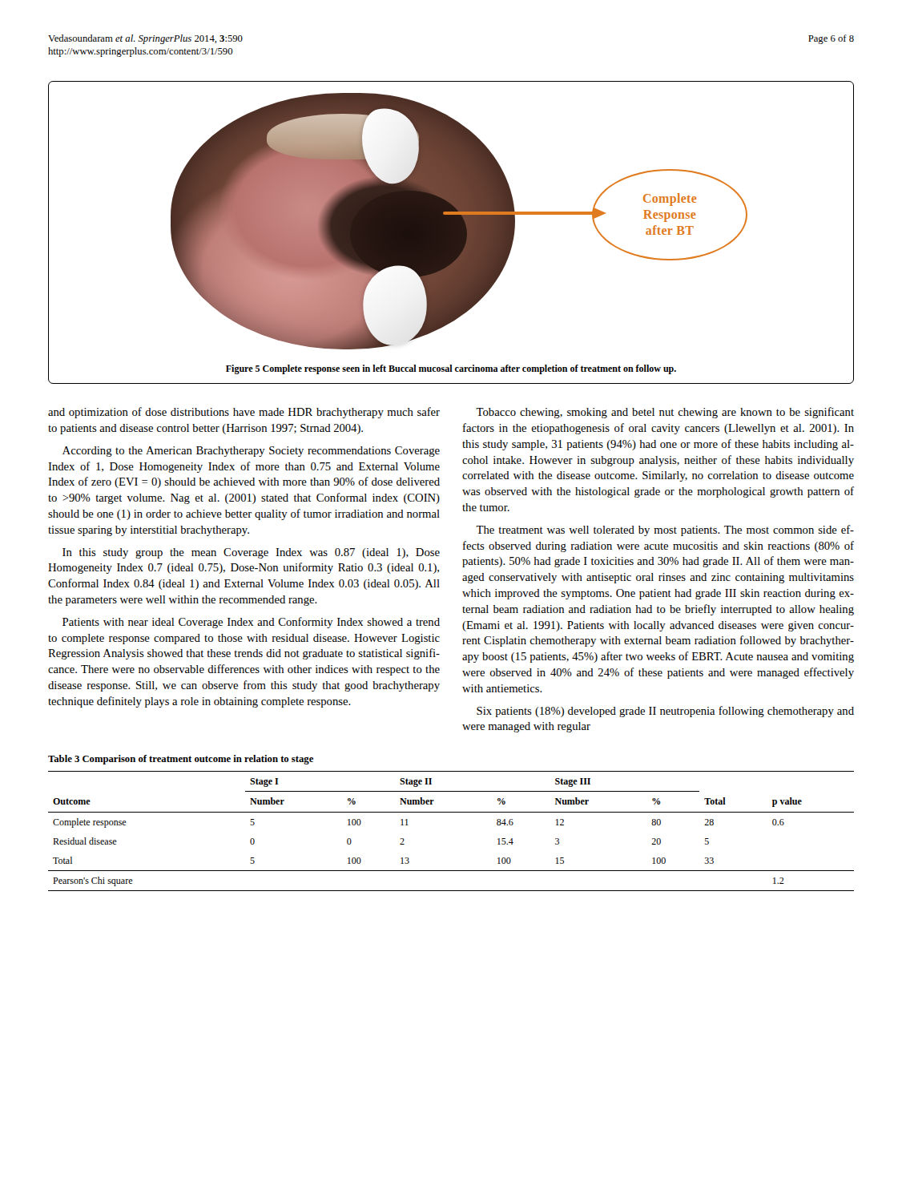Vedasoundaram et al. SpringerPlus 2014, 3:590
http://www.springerplus.com/content/3/1/590
Page 6 of 8
Complete
Response
after BT
Figure 5 Complete response seen in left Buccal mucosal carcinoma after completion of treatment on follow up.
and optimization of dose distributions have made HDR brachytherapy much safer to patients and disease control better (Harrison 1997; Strnad 2004).
According to the American Brachytherapy Society recommendations Coverage Index of 1, Dose Homogeneity Index of more than 0.75 and External Volume Index of zero (EVI = 0) should be achieved with more than 90% of dose delivered to >90% target volume. Nag et al. (2001) stated that Conformal index (COIN) should be one (1) in order to achieve better quality of tumor irradiation and normal tissue sparing by interstitial brachytherapy.
In this study group the mean Coverage Index was 0.87 (ideal 1), Dose Homogeneity Index 0.7 (ideal 0.75), Dose-Non uniformity Ratio 0.3 (ideal 0.1), Conformal Index 0.84 (ideal 1) and External Volume Index 0.03 (ideal 0.05). All the parameters were well within the recommended range.
Patients with near ideal Coverage Index and Conformity Index showed a trend to complete response compared to those with residual disease. However Logistic Regression Analysis showed that these trends did not graduate to statistical significance. There were no observable differences with other indices with respect to the disease response. Still, we can observe from this study that good brachytherapy technique definitely plays a role in obtaining complete response.
Tobacco chewing, smoking and betel nut chewing are known to be significant factors in the etiopathogenesis of oral cavity cancers (Llewellyn et al. 2001). In this study sample, 31 patients (94%) had one or more of these habits including alcohol intake. However in subgroup analysis, neither of these habits individually correlated with the disease outcome. Similarly, no correlation to disease outcome was observed with the histological grade or the morphological growth pattern of the tumor.
The treatment was well tolerated by most patients. The most common side effects observed during radiation were acute mucositis and skin reactions (80% of patients). 50% had grade I toxicities and 30% had grade II. All of them were managed conservatively with antiseptic oral rinses and zinc containing multivitamins which improved the symptoms. One patient had grade III skin reaction during external beam radiation and radiation had to be briefly interrupted to allow healing (Emami et al. 1991). Patients with locally advanced diseases were given concurrent Cisplatin chemotherapy with external beam radiation followed by brachytherapy boost (15 patients, 45%) after two weeks of EBRT. Acute nausea and vomiting were observed in 40% and 24% of these patients and were managed effectively with antiemetics.
Six patients (18%) developed grade II neutropenia following chemotherapy and were managed with regular
Table 3 Comparison of treatment outcome in relation to stage
| Outcome | Stage I | Stage II | Stage III | Total | p value |
| --- | --- | --- | --- | --- | --- |
| Number | % | Number | % | Number | % |
| Complete response | 5 | 100 | 11 | 84.6 | 12 | 80 | 28 | 0.6 |
| Residual disease | 0 | 0 | 2 | 15.4 | 3 | 20 | 5 | |
| Total | 5 | 100 | 13 | 100 | 15 | 100 | 33 | |
| Pearson's Chi square | | | | | | | | 1.2 |